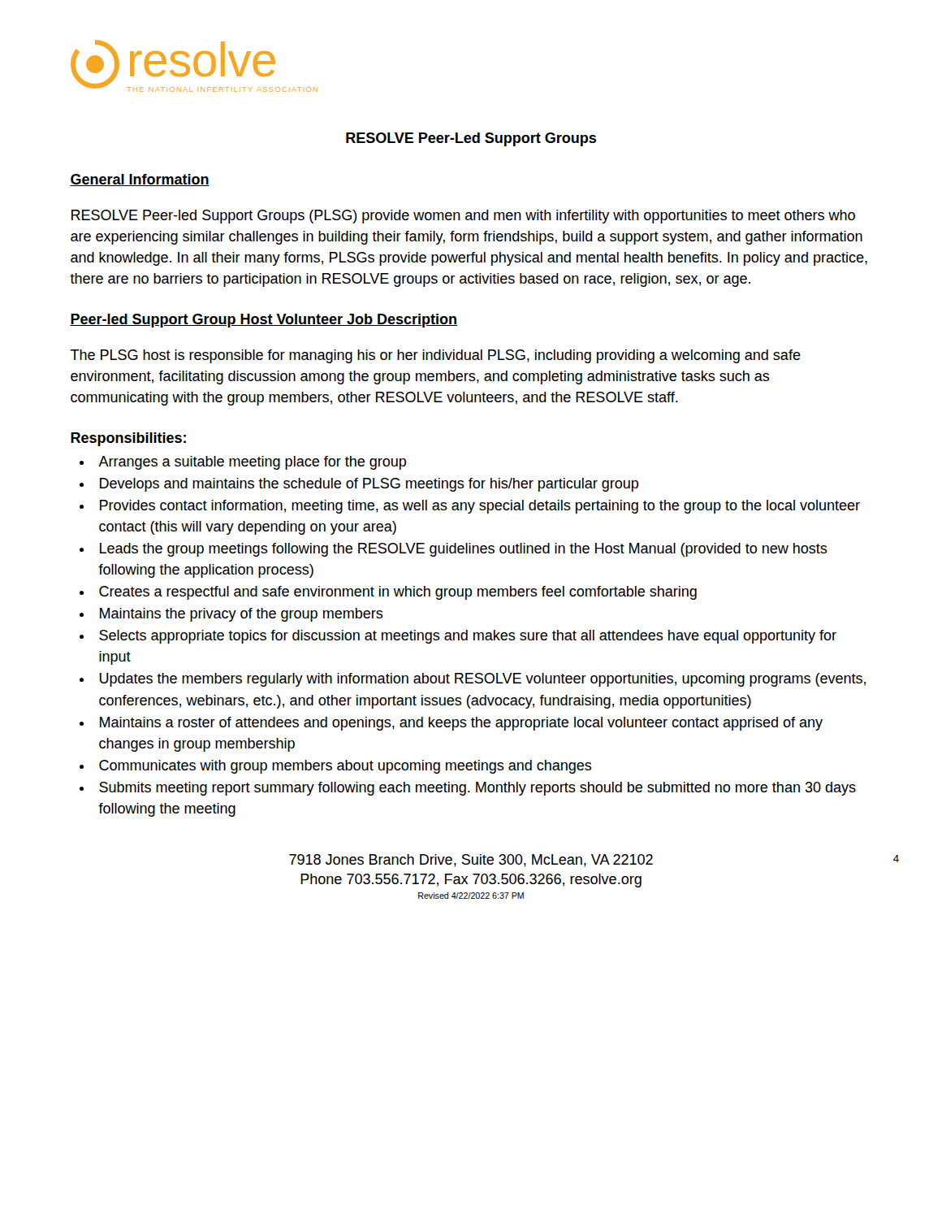resolve
The National Infertility Association
RESOLVE Peer-Led Support Groups
General Information
RESOLVE Peer-led Support Groups (PLSG) provide women and men with infertility with opportunities to meet others who are experiencing similar challenges in building their family, form friendships, build a support system, and gather information and knowledge. In all their many forms, PLSGs provide powerful physical and mental health benefits. In policy and practice, there are no barriers to participation in RESOLVE groups or activities based on race, religion, sex, or age.
Peer-led Support Group Host Volunteer Job Description
The PLSG host is responsible for managing his or her individual PLSG, including providing a welcoming and safe environment, facilitating discussion among the group members, and completing administrative tasks such as communicating with the group members, other RESOLVE volunteers, and the RESOLVE staff.
Responsibilities:
Arranges a suitable meeting place for the group
Develops and maintains the schedule of PLSG meetings for his/her particular group
Provides contact information, meeting time, as well as any special details pertaining to the group to the local volunteer contact (this will vary depending on your area)
Leads the group meetings following the RESOLVE guidelines outlined in the Host Manual (provided to new hosts following the application process)
Creates a respectful and safe environment in which group members feel comfortable sharing
Maintains the privacy of the group members
Selects appropriate topics for discussion at meetings and makes sure that all attendees have equal opportunity for input
Updates the members regularly with information about RESOLVE volunteer opportunities, upcoming programs (events, conferences, webinars, etc.), and other important issues (advocacy, fundraising, media opportunities)
Maintains a roster of attendees and openings, and keeps the appropriate local volunteer contact apprised of any changes in group membership
Communicates with group members about upcoming meetings and changes
Submits meeting report summary following each meeting. Monthly reports should be submitted no more than 30 days following the meeting
4
7918 Jones Branch Drive, Suite 300, McLean, VA 22102
Phone 703.556.7172, Fax 703.506.3266, resolve.org
Revised 4/22/2022 6:37 PM